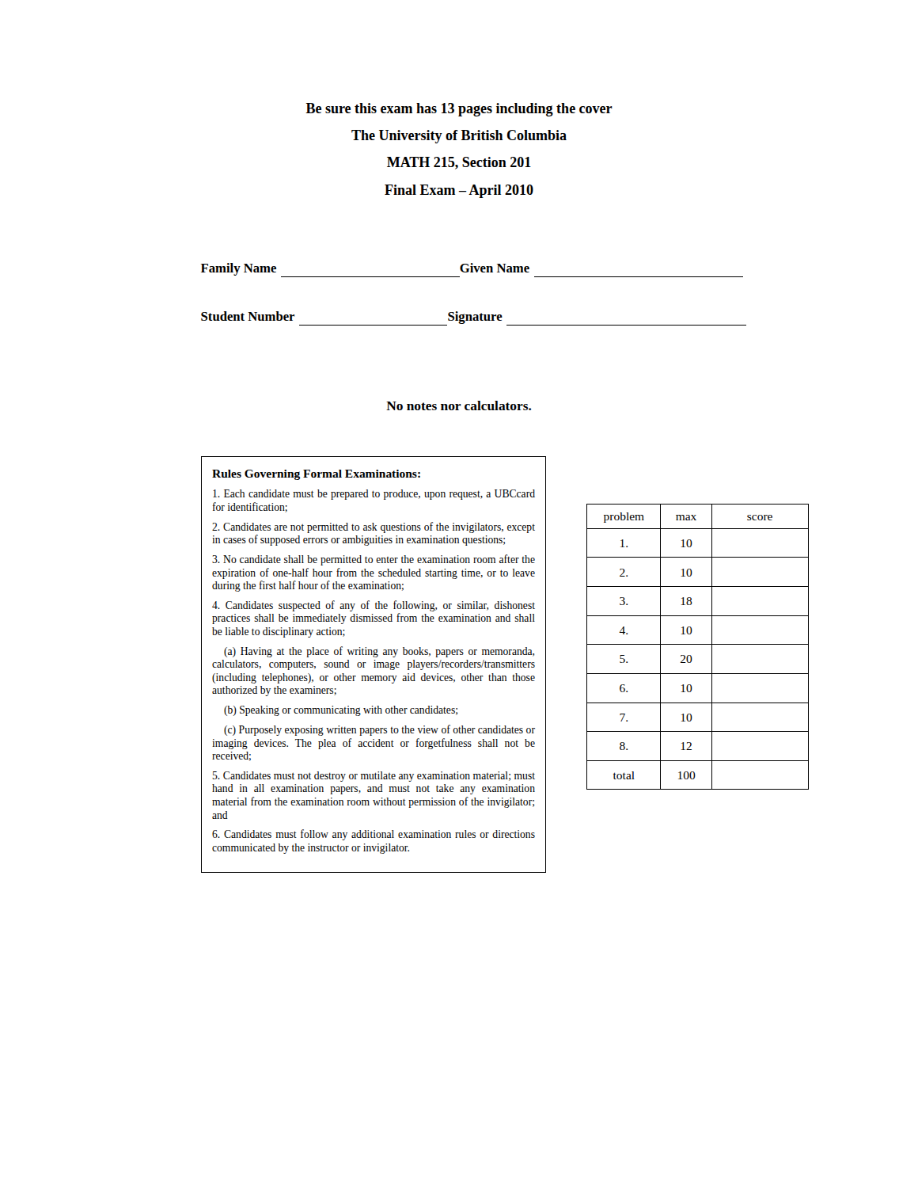Be sure this exam has 13 pages including the cover
The University of British Columbia
MATH 215, Section 201
Final Exam – April 2010
Family Name
Given Name
Student Number
Signature
No notes nor calculators.
Rules Governing Formal Examinations:
1. Each candidate must be prepared to produce, upon request, a UBCcard for identification;
2. Candidates are not permitted to ask questions of the invigilators, except in cases of supposed errors or ambiguities in examination questions;
3. No candidate shall be permitted to enter the examination room after the expiration of one-half hour from the scheduled starting time, or to leave during the first half hour of the examination;
4. Candidates suspected of any of the following, or similar, dishonest practices shall be immediately dismissed from the examination and shall be liable to disciplinary action;
(a) Having at the place of writing any books, papers or memoranda, calculators, computers, sound or image players/recorders/transmitters (including telephones), or other memory aid devices, other than those authorized by the examiners;
(b) Speaking or communicating with other candidates;
(c) Purposely exposing written papers to the view of other candidates or imaging devices. The plea of accident or forgetfulness shall not be received;
5. Candidates must not destroy or mutilate any examination material; must hand in all examination papers, and must not take any examination material from the examination room without permission of the invigilator; and
6. Candidates must follow any additional examination rules or directions communicated by the instructor or invigilator.
| problem | max | score |
| --- | --- | --- |
| 1. | 10 | |
| 2. | 10 | |
| 3. | 18 | |
| 4. | 10 | |
| 5. | 20 | |
| 6. | 10 | |
| 7. | 10 | |
| 8. | 12 | |
| total | 100 | |